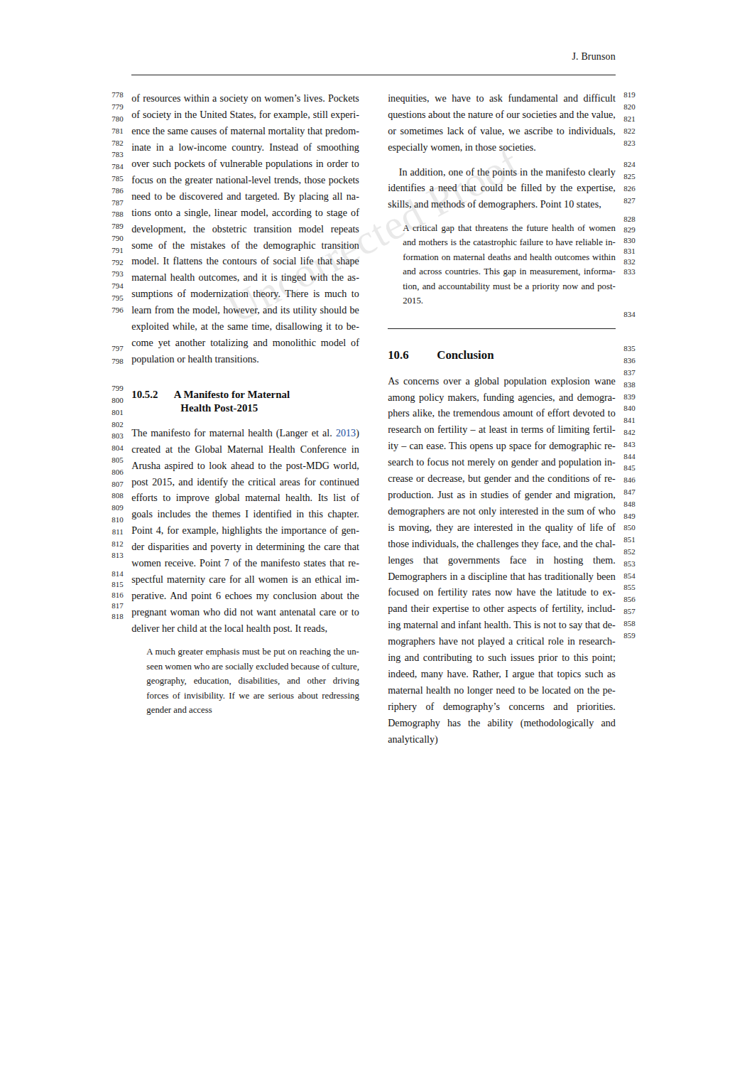Uncorrected Proof
J. Brunson
778 779 780 781 782 783 784 785 786 787 788 789 790 791 792 793 794 795 796 797 798 799 800 801 802 803 804 805 806 807 808 809 810 811 812 813 814 815 816 817 818
of resources within a society on women’s lives. Pockets of society in the United States, for example, still experience the same causes of maternal mortality that predominate in a low-income country. Instead of smoothing over such pockets of vulnerable populations in order to focus on the greater national-level trends, those pockets need to be discovered and targeted. By placing all nations onto a single, linear model, according to stage of development, the obstetric transition model repeats some of the mistakes of the demographic transition model. It flattens the contours of social life that shape maternal health outcomes, and it is tinged with the assumptions of modernization theory. There is much to learn from the model, however, and its utility should be exploited while, at the same time, disallowing it to become yet another totalizing and monolithic model of population or health transitions.
10.5.2 A Manifesto for Maternal
Health Post-2015
The manifesto for maternal health (Langer et al. 2013) created at the Global Maternal Health Conference in Arusha aspired to look ahead to the post-MDG world, post 2015, and identify the critical areas for continued efforts to improve global maternal health. Its list of goals includes the themes I identified in this chapter. Point 4, for example, highlights the importance of gender disparities and poverty in determining the care that women receive. Point 7 of the manifesto states that respectful maternity care for all women is an ethical imperative. And point 6 echoes my conclusion about the pregnant woman who did not want antenatal care or to deliver her child at the local health post. It reads,
A much greater emphasis must be put on reaching the unseen women who are socially excluded because of culture, geography, education, disabilities, and other driving forces of invisibility. If we are serious about redressing gender and access
819 820 821 822 823 824 825 826 827 828 829 830 831 832 833 834 835 836 837 838 839 840 841 842 843 844 845 846 847 848 849 850 851 852 853 854 855 856 857 858 859
inequities, we have to ask fundamental and difficult questions about the nature of our societies and the value, or sometimes lack of value, we ascribe to individuals, especially women, in those societies.
In addition, one of the points in the manifesto clearly identifies a need that could be filled by the expertise, skills, and methods of demographers. Point 10 states,
A critical gap that threatens the future health of women and mothers is the catastrophic failure to have reliable information on maternal deaths and health outcomes within and across countries. This gap in measurement, information, and accountability must be a priority now and post-2015.
10.6 Conclusion
As concerns over a global population explosion wane among policy makers, funding agencies, and demographers alike, the tremendous amount of effort devoted to research on fertility – at least in terms of limiting fertility – can ease. This opens up space for demographic research to focus not merely on gender and population increase or decrease, but gender and the conditions of reproduction. Just as in studies of gender and migration, demographers are not only interested in the sum of who is moving, they are interested in the quality of life of those individuals, the challenges they face, and the challenges that governments face in hosting them. Demographers in a discipline that has traditionally been focused on fertility rates now have the latitude to expand their expertise to other aspects of fertility, including maternal and infant health. This is not to say that demographers have not played a critical role in researching and contributing to such issues prior to this point; indeed, many have. Rather, I argue that topics such as maternal health no longer need to be located on the periphery of demography’s concerns and priorities. Demography has the ability (methodologically and analytically)